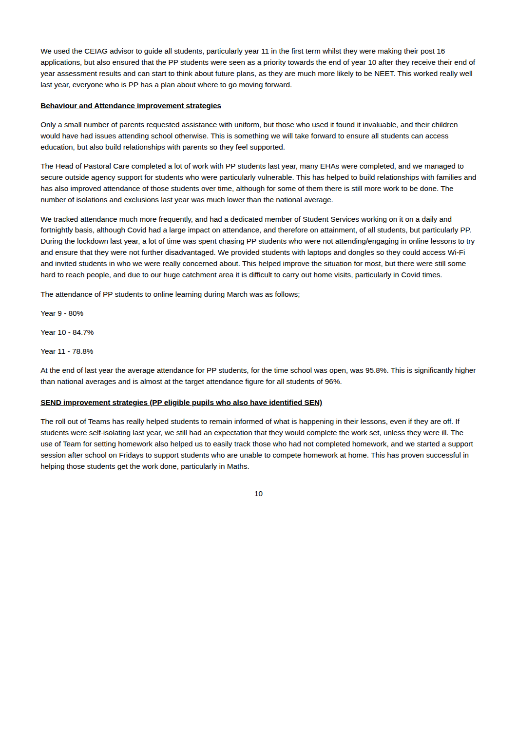We used the CEIAG advisor to guide all students, particularly year 11 in the first term whilst they were making their post 16 applications, but also ensured that the PP students were seen as a priority towards the end of year 10 after they receive their end of year assessment results and can start to think about future plans, as they are much more likely to be NEET. This worked really well last year, everyone who is PP has a plan about where to go moving forward.
Behaviour and Attendance improvement strategies
Only a small number of parents requested assistance with uniform, but those who used it found it invaluable, and their children would have had issues attending school otherwise. This is something we will take forward to ensure all students can access education, but also build relationships with parents so they feel supported.
The Head of Pastoral Care completed a lot of work with PP students last year, many EHAs were completed, and we managed to secure outside agency support for students who were particularly vulnerable. This has helped to build relationships with families and has also improved attendance of those students over time, although for some of them there is still more work to be done. The number of isolations and exclusions last year was much lower than the national average.
We tracked attendance much more frequently, and had a dedicated member of Student Services working on it on a daily and fortnightly basis, although Covid had a large impact on attendance, and therefore on attainment, of all students, but particularly PP. During the lockdown last year, a lot of time was spent chasing PP students who were not attending/engaging in online lessons to try and ensure that they were not further disadvantaged. We provided students with laptops and dongles so they could access Wi-Fi and invited students in who we were really concerned about. This helped improve the situation for most, but there were still some hard to reach people, and due to our huge catchment area it is difficult to carry out home visits, particularly in Covid times.
The attendance of PP students to online learning during March was as follows;
Year 9 - 80%
Year 10 - 84.7%
Year 11 - 78.8%
At the end of last year the average attendance for PP students, for the time school was open, was 95.8%. This is significantly higher than national averages and is almost at the target attendance figure for all students of 96%.
SEND improvement strategies (PP eligible pupils who also have identified SEN)
The roll out of Teams has really helped students to remain informed of what is happening in their lessons, even if they are off. If students were self-isolating last year, we still had an expectation that they would complete the work set, unless they were ill. The use of Team for setting homework also helped us to easily track those who had not completed homework, and we started a support session after school on Fridays to support students who are unable to compete homework at home. This has proven successful in helping those students get the work done, particularly in Maths.
10